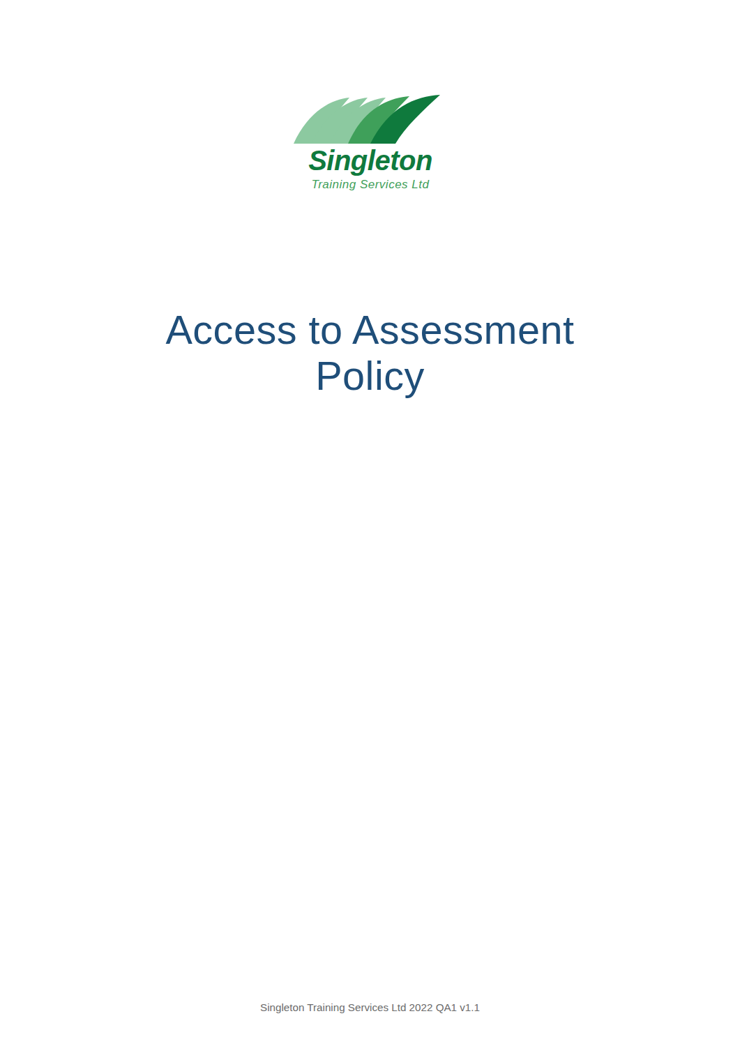Singleton Training Services Ltd
Access to Assessment Policy
Singleton Training Services Ltd 2022 QA1 v1.1